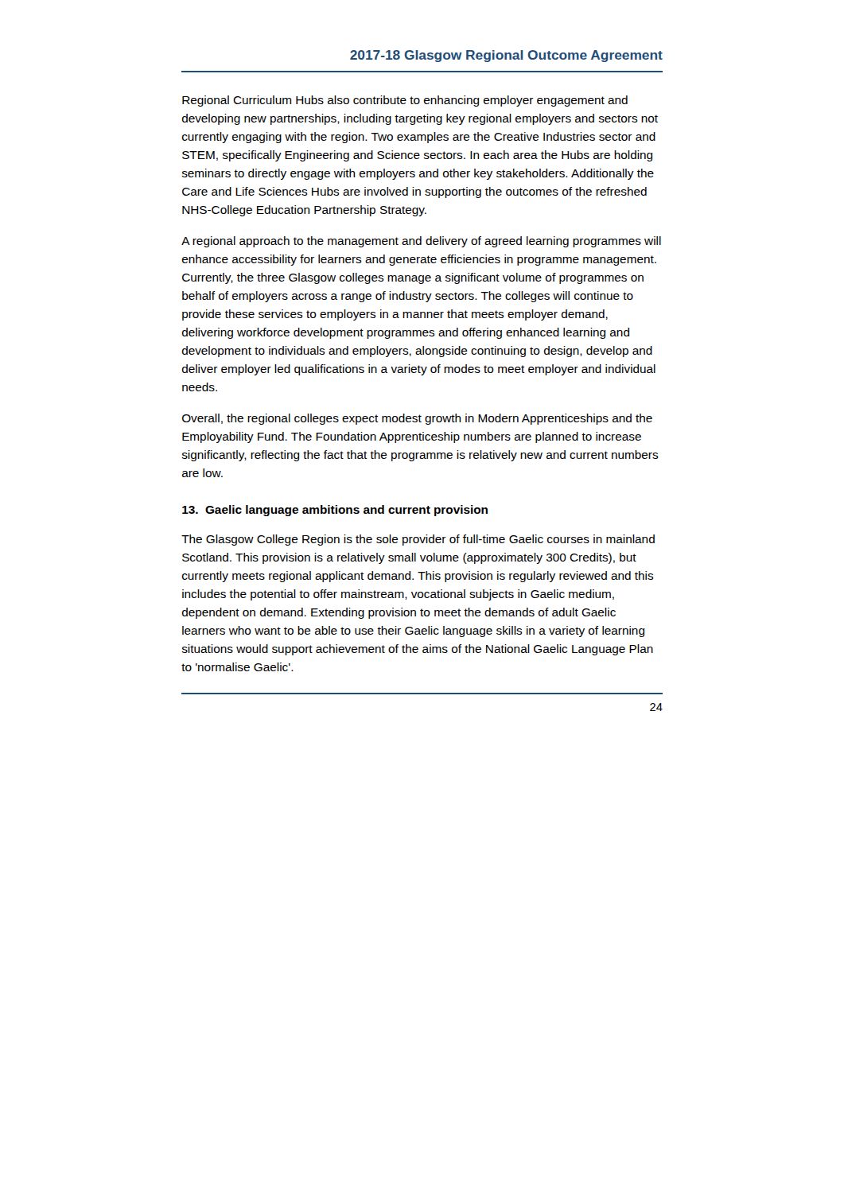2017-18 Glasgow Regional Outcome Agreement
Regional Curriculum Hubs also contribute to enhancing employer engagement and developing new partnerships, including targeting key regional employers and sectors not currently engaging with the region. Two examples are the Creative Industries sector and STEM, specifically Engineering and Science sectors. In each area the Hubs are holding seminars to directly engage with employers and other key stakeholders. Additionally the Care and Life Sciences Hubs are involved in supporting the outcomes of the refreshed NHS-College Education Partnership Strategy.
A regional approach to the management and delivery of agreed learning programmes will enhance accessibility for learners and generate efficiencies in programme management. Currently, the three Glasgow colleges manage a significant volume of programmes on behalf of employers across a range of industry sectors. The colleges will continue to provide these services to employers in a manner that meets employer demand, delivering workforce development programmes and offering enhanced learning and development to individuals and employers, alongside continuing to design, develop and deliver employer led qualifications in a variety of modes to meet employer and individual needs.
Overall, the regional colleges expect modest growth in Modern Apprenticeships and the Employability Fund. The Foundation Apprenticeship numbers are planned to increase significantly, reflecting the fact that the programme is relatively new and current numbers are low.
13. Gaelic language ambitions and current provision
The Glasgow College Region is the sole provider of full-time Gaelic courses in mainland Scotland. This provision is a relatively small volume (approximately 300 Credits), but currently meets regional applicant demand. This provision is regularly reviewed and this includes the potential to offer mainstream, vocational subjects in Gaelic medium, dependent on demand. Extending provision to meet the demands of adult Gaelic learners who want to be able to use their Gaelic language skills in a variety of learning situations would support achievement of the aims of the National Gaelic Language Plan to 'normalise Gaelic'.
24